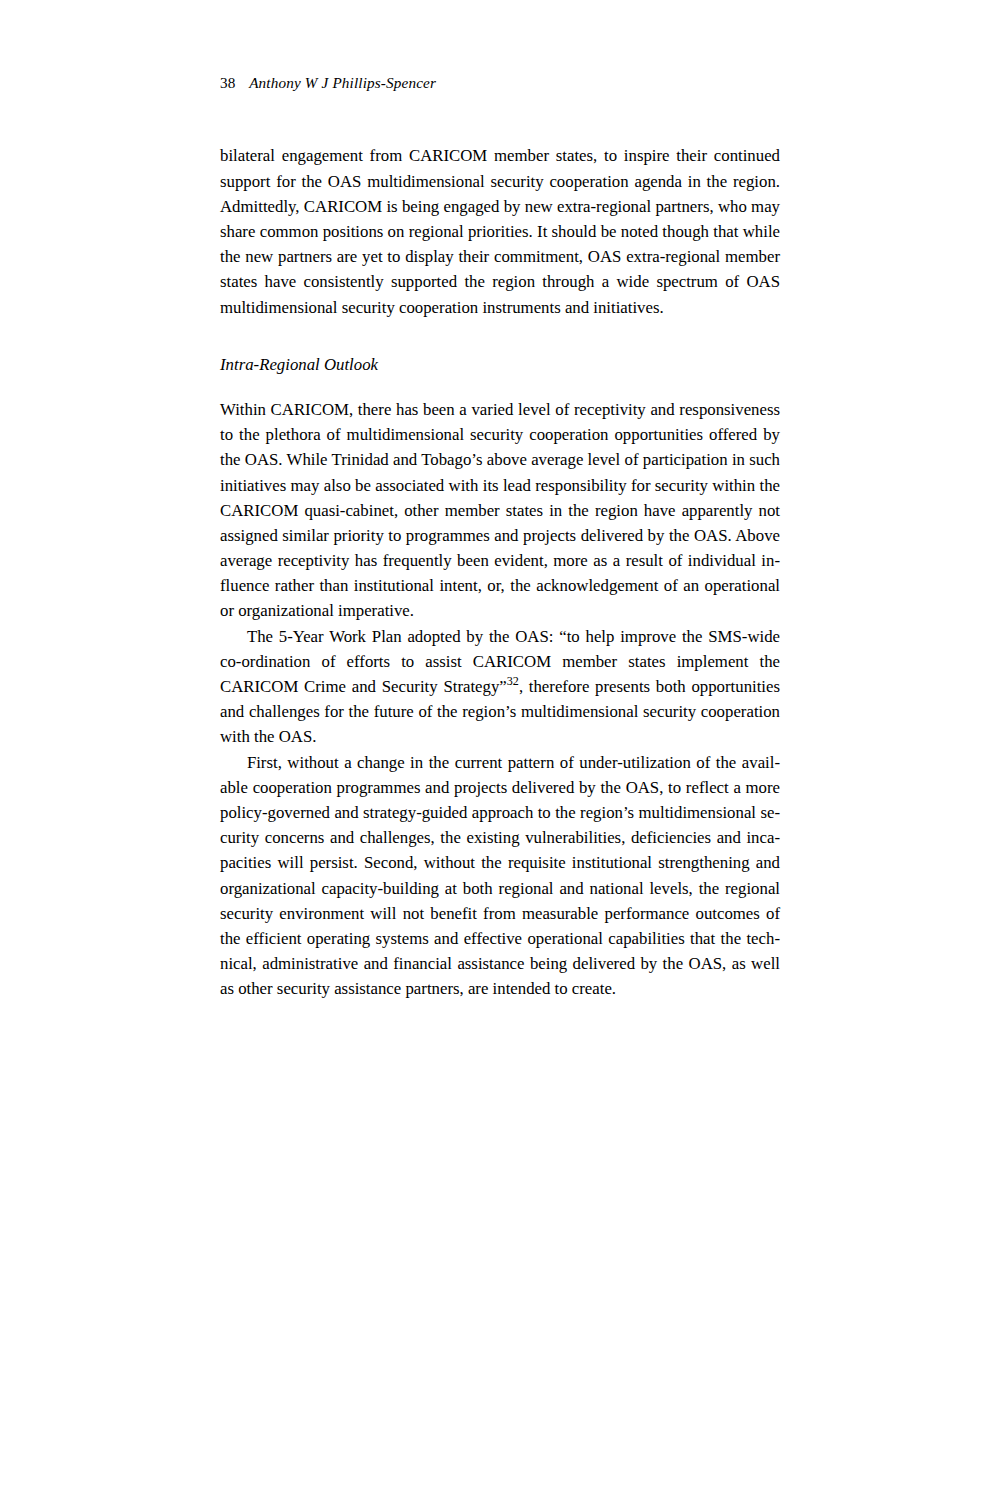38 Anthony W J Phillips-Spencer
bilateral engagement from CARICOM member states, to inspire their continued support for the OAS multidimensional security cooperation agenda in the region. Admittedly, CARICOM is being engaged by new extra-regional partners, who may share common positions on regional priorities. It should be noted though that while the new partners are yet to display their commitment, OAS extra-regional member states have consistently supported the region through a wide spectrum of OAS multidimensional security cooperation instruments and initiatives.
Intra-Regional Outlook
Within CARICOM, there has been a varied level of receptivity and responsiveness to the plethora of multidimensional security cooperation opportunities offered by the OAS. While Trinidad and Tobago’s above average level of participation in such initiatives may also be associated with its lead responsibility for security within the CARICOM quasi-cabinet, other member states in the region have apparently not assigned similar priority to programmes and projects delivered by the OAS. Above average receptivity has frequently been evident, more as a result of individual influence rather than institutional intent, or, the acknowledgement of an operational or organizational imperative.
The 5-Year Work Plan adopted by the OAS: “to help improve the SMS-wide co-ordination of efforts to assist CARICOM member states implement the CARICOM Crime and Security Strategy”32, therefore presents both opportunities and challenges for the future of the region’s multidimensional security cooperation with the OAS.
First, without a change in the current pattern of under-utilization of the available cooperation programmes and projects delivered by the OAS, to reflect a more policy-governed and strategy-guided approach to the region’s multidimensional security concerns and challenges, the existing vulnerabilities, deficiencies and incapacities will persist. Second, without the requisite institutional strengthening and organizational capacity-building at both regional and national levels, the regional security environment will not benefit from measurable performance outcomes of the efficient operating systems and effective operational capabilities that the technical, administrative and financial assistance being delivered by the OAS, as well as other security assistance partners, are intended to create.